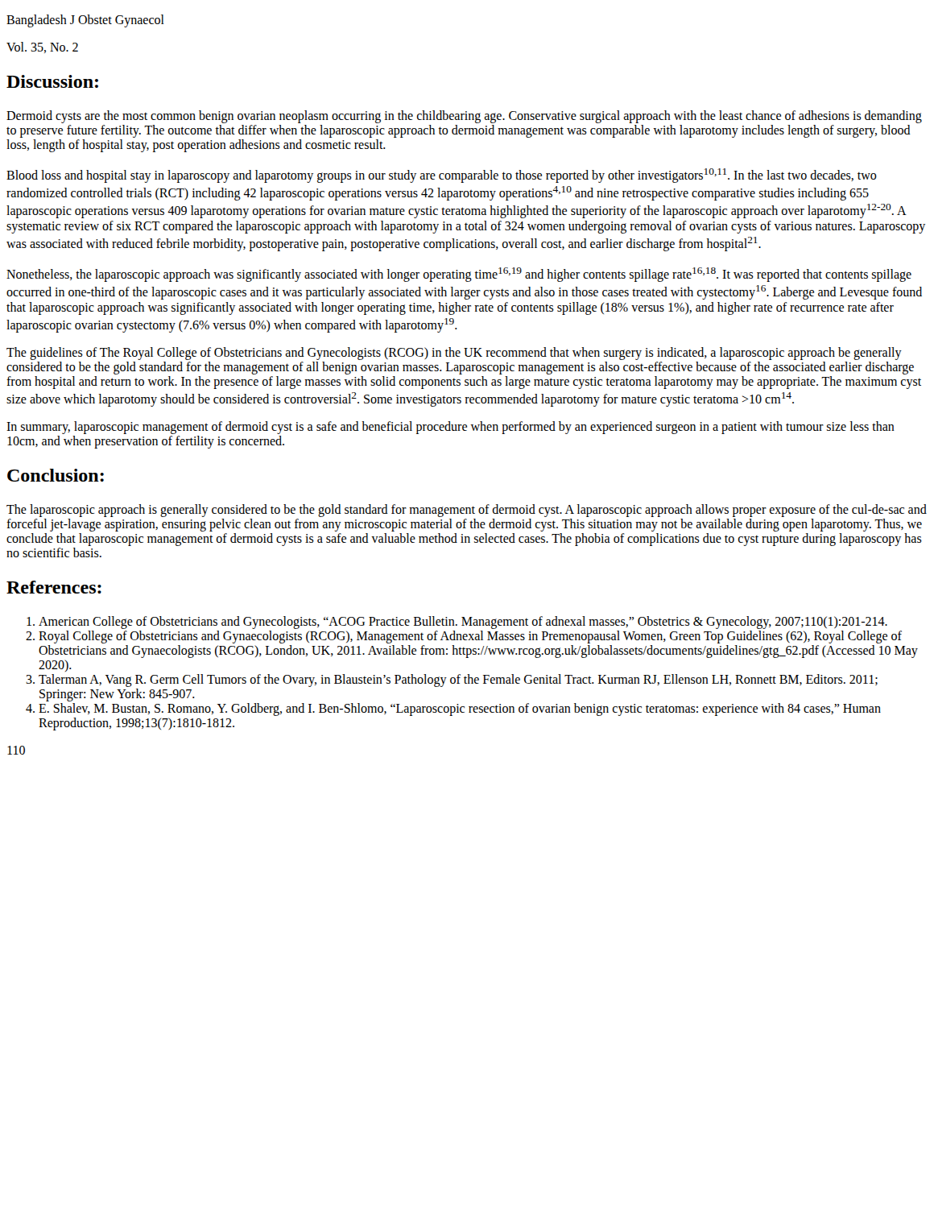Bangladesh J Obstet Gynaecol
Vol. 35, No. 2
Discussion:
Dermoid cysts are the most common benign ovarian neoplasm occurring in the childbearing age. Conservative surgical approach with the least chance of adhesions is demanding to preserve future fertility. The outcome that differ when the laparoscopic approach to dermoid management was comparable with laparotomy includes length of surgery, blood loss, length of hospital stay, post operation adhesions and cosmetic result.
Blood loss and hospital stay in laparoscopy and laparotomy groups in our study are comparable to those reported by other investigators10,11. In the last two decades, two randomized controlled trials (RCT) including 42 laparoscopic operations versus 42 laparotomy operations4,10 and nine retrospective comparative studies including 655 laparoscopic operations versus 409 laparotomy operations for ovarian mature cystic teratoma highlighted the superiority of the laparoscopic approach over laparotomy12-20. A systematic review of six RCT compared the laparoscopic approach with laparotomy in a total of 324 women undergoing removal of ovarian cysts of various natures. Laparoscopy was associated with reduced febrile morbidity, postoperative pain, postoperative complications, overall cost, and earlier discharge from hospital21.
Nonetheless, the laparoscopic approach was significantly associated with longer operating time16,19 and higher contents spillage rate16,18. It was reported that contents spillage occurred in one-third of the laparoscopic cases and it was particularly associated with larger cysts and also in those cases treated with cystectomy16. Laberge and Levesque found that laparoscopic approach was significantly associated with longer operating time, higher rate of contents spillage (18% versus 1%), and higher rate of recurrence rate after laparoscopic ovarian cystectomy (7.6% versus 0%) when compared with laparotomy19.
The guidelines of The Royal College of Obstetricians and Gynecologists (RCOG) in the UK recommend that when surgery is indicated, a laparoscopic approach be generally considered to be the gold standard for the management of all benign ovarian masses. Laparoscopic management is also cost-effective because of the associated earlier discharge from hospital and return to work. In the presence of large masses with solid components such as large mature cystic teratoma laparotomy may be appropriate. The maximum cyst size above which laparotomy should be considered is controversial2. Some investigators recommended laparotomy for mature cystic teratoma >10 cm14.
In summary, laparoscopic management of dermoid cyst is a safe and beneficial procedure when performed by an experienced surgeon in a patient with tumour size less than 10cm, and when preservation of fertility is concerned.
Conclusion:
The laparoscopic approach is generally considered to be the gold standard for management of dermoid cyst. A laparoscopic approach allows proper exposure of the cul-de-sac and forceful jet-lavage aspiration, ensuring pelvic clean out from any microscopic material of the dermoid cyst. This situation may not be available during open laparotomy. Thus, we conclude that laparoscopic management of dermoid cysts is a safe and valuable method in selected cases. The phobia of complications due to cyst rupture during laparoscopy has no scientific basis.
References:
American College of Obstetricians and Gynecologists, “ACOG Practice Bulletin. Management of adnexal masses,” Obstetrics & Gynecology, 2007;110(1):201-214.
Royal College of Obstetricians and Gynaecologists (RCOG), Management of Adnexal Masses in Premenopausal Women, Green Top Guidelines (62), Royal College of Obstetricians and Gynaecologists (RCOG), London, UK, 2011. Available from: https://www.rcog.org.uk/globalassets/documents/guidelines/gtg_62.pdf (Accessed 10 May 2020).
Talerman A, Vang R. Germ Cell Tumors of the Ovary, in Blaustein’s Pathology of the Female Genital Tract. Kurman RJ, Ellenson LH, Ronnett BM, Editors. 2011; Springer: New York: 845-907.
E. Shalev, M. Bustan, S. Romano, Y. Goldberg, and I. Ben-Shlomo, “Laparoscopic resection of ovarian benign cystic teratomas: experience with 84 cases,” Human Reproduction, 1998;13(7):1810-1812.
110